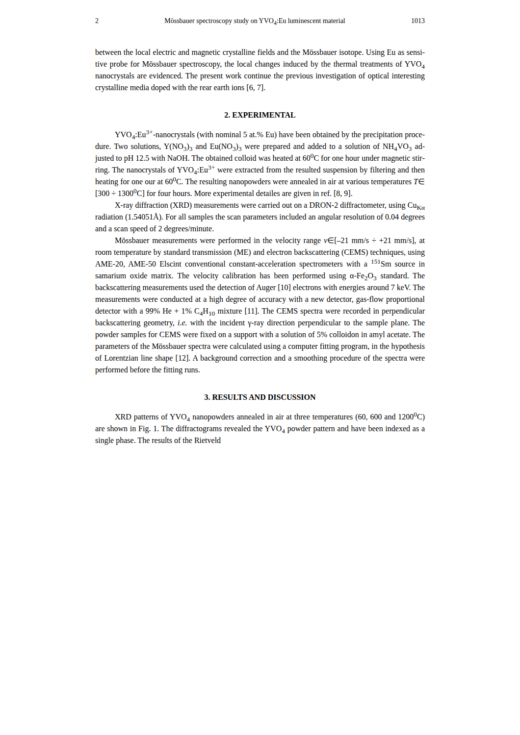2 Mössbauer spectroscopy study on YVO4:Eu luminescent material 1013
between the local electric and magnetic crystalline fields and the Mössbauer isotope. Using Eu as sensitive probe for Mössbauer spectroscopy, the local changes induced by the thermal treatments of YVO4 nanocrystals are evidenced. The present work continue the previous investigation of optical interesting crystalline media doped with the rear earth ions [6, 7].
2. EXPERIMENTAL
YVO4:Eu3+-nanocrystals (with nominal 5 at.% Eu) have been obtained by the precipitation procedure. Two solutions, Y(NO3)3 and Eu(NO3)3 were prepared and added to a solution of NH4VO3 adjusted to pH 12.5 with NaOH. The obtained colloid was heated at 600C for one hour under magnetic stirring. The nanocrystals of YVO4:Eu3+ were extracted from the resulted suspension by filtering and then heating for one our at 600C. The resulting nanopowders were annealed in air at various temperatures T∈ [300 ÷ 13000C] for four hours. More experimental detailes are given in ref. [8, 9].
X-ray diffraction (XRD) measurements were carried out on a DRON-2 diffractometer, using CuKα radiation (1.54051Å). For all samples the scan parameters included an angular resolution of 0.04 degrees and a scan speed of 2 degrees/minute.
Mössbauer measurements were performed in the velocity range v∈[–21 mm/s ÷ +21 mm/s], at room temperature by standard transmission (ME) and electron backscattering (CEMS) techniques, using AME-20, AME-50 Elscint conventional constant-acceleration spectrometers with a 151Sm source in samarium oxide matrix. The velocity calibration has been performed using α-Fe2O3 standard. The backscattering measurements used the detection of Auger [10] electrons with energies around 7 keV. The measurements were conducted at a high degree of accuracy with a new detector, gas-flow proportional detector with a 99% He + 1% C4H10 mixture [11]. The CEMS spectra were recorded in perpendicular backscattering geometry, i.e. with the incident γ-ray direction perpendicular to the sample plane. The powder samples for CEMS were fixed on a support with a solution of 5% colloidon in amyl acetate. The parameters of the Mössbauer spectra were calculated using a computer fitting program, in the hypothesis of Lorentzian line shape [12]. A background correction and a smoothing procedure of the spectra were performed before the fitting runs.
3. RESULTS AND DISCUSSION
XRD patterns of YVO4 nanopowders annealed in air at three temperatures (60, 600 and 12000C) are shown in Fig. 1. The diffractograms revealed the YVO4 powder pattern and have been indexed as a single phase. The results of the Rietveld